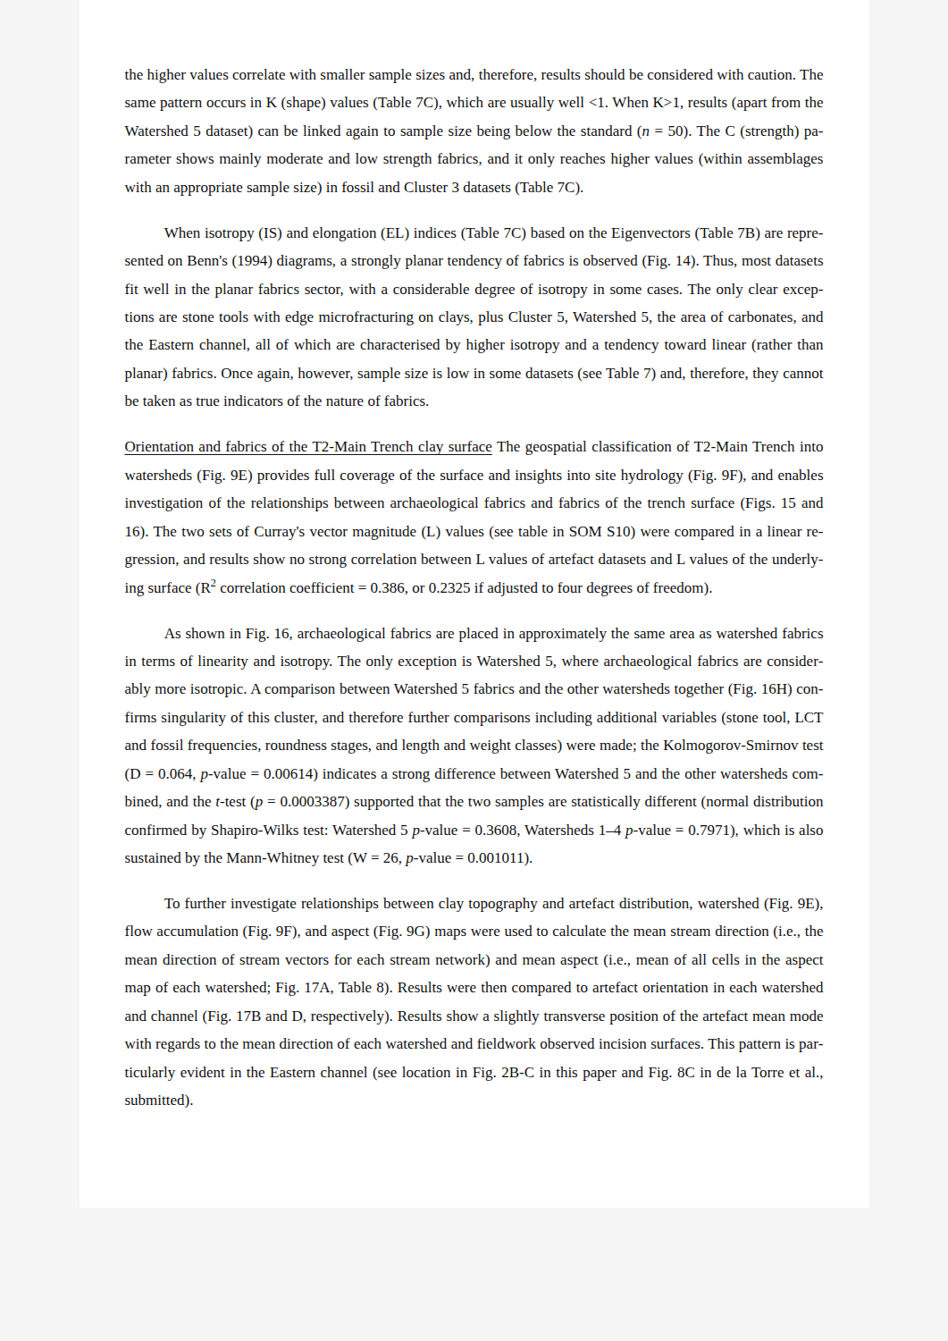the higher values correlate with smaller sample sizes and, therefore, results should be considered with caution. The same pattern occurs in K (shape) values (Table 7C), which are usually well <1. When K>1, results (apart from the Watershed 5 dataset) can be linked again to sample size being below the standard (n = 50). The C (strength) parameter shows mainly moderate and low strength fabrics, and it only reaches higher values (within assemblages with an appropriate sample size) in fossil and Cluster 3 datasets (Table 7C).
When isotropy (IS) and elongation (EL) indices (Table 7C) based on the Eigenvectors (Table 7B) are represented on Benn's (1994) diagrams, a strongly planar tendency of fabrics is observed (Fig. 14). Thus, most datasets fit well in the planar fabrics sector, with a considerable degree of isotropy in some cases. The only clear exceptions are stone tools with edge microfracturing on clays, plus Cluster 5, Watershed 5, the area of carbonates, and the Eastern channel, all of which are characterised by higher isotropy and a tendency toward linear (rather than planar) fabrics. Once again, however, sample size is low in some datasets (see Table 7) and, therefore, they cannot be taken as true indicators of the nature of fabrics.
Orientation and fabrics of the T2-Main Trench clay surface The geospatial classification of T2-Main Trench into watersheds (Fig. 9E) provides full coverage of the surface and insights into site hydrology (Fig. 9F), and enables investigation of the relationships between archaeological fabrics and fabrics of the trench surface (Figs. 15 and 16). The two sets of Curray's vector magnitude (L) values (see table in SOM S10) were compared in a linear regression, and results show no strong correlation between L values of artefact datasets and L values of the underlying surface (R2 correlation coefficient = 0.386, or 0.2325 if adjusted to four degrees of freedom).
As shown in Fig. 16, archaeological fabrics are placed in approximately the same area as watershed fabrics in terms of linearity and isotropy. The only exception is Watershed 5, where archaeological fabrics are considerably more isotropic. A comparison between Watershed 5 fabrics and the other watersheds together (Fig. 16H) confirms singularity of this cluster, and therefore further comparisons including additional variables (stone tool, LCT and fossil frequencies, roundness stages, and length and weight classes) were made; the Kolmogorov-Smirnov test (D = 0.064, p-value = 0.00614) indicates a strong difference between Watershed 5 and the other watersheds combined, and the t-test (p = 0.0003387) supported that the two samples are statistically different (normal distribution confirmed by Shapiro-Wilks test: Watershed 5 p-value = 0.3608, Watersheds 1–4 p-value = 0.7971), which is also sustained by the Mann-Whitney test (W = 26, p-value = 0.001011).
To further investigate relationships between clay topography and artefact distribution, watershed (Fig. 9E), flow accumulation (Fig. 9F), and aspect (Fig. 9G) maps were used to calculate the mean stream direction (i.e., the mean direction of stream vectors for each stream network) and mean aspect (i.e., mean of all cells in the aspect map of each watershed; Fig. 17A, Table 8). Results were then compared to artefact orientation in each watershed and channel (Fig. 17B and D, respectively). Results show a slightly transverse position of the artefact mean mode with regards to the mean direction of each watershed and fieldwork observed incision surfaces. This pattern is particularly evident in the Eastern channel (see location in Fig. 2B-C in this paper and Fig. 8C in de la Torre et al., submitted).